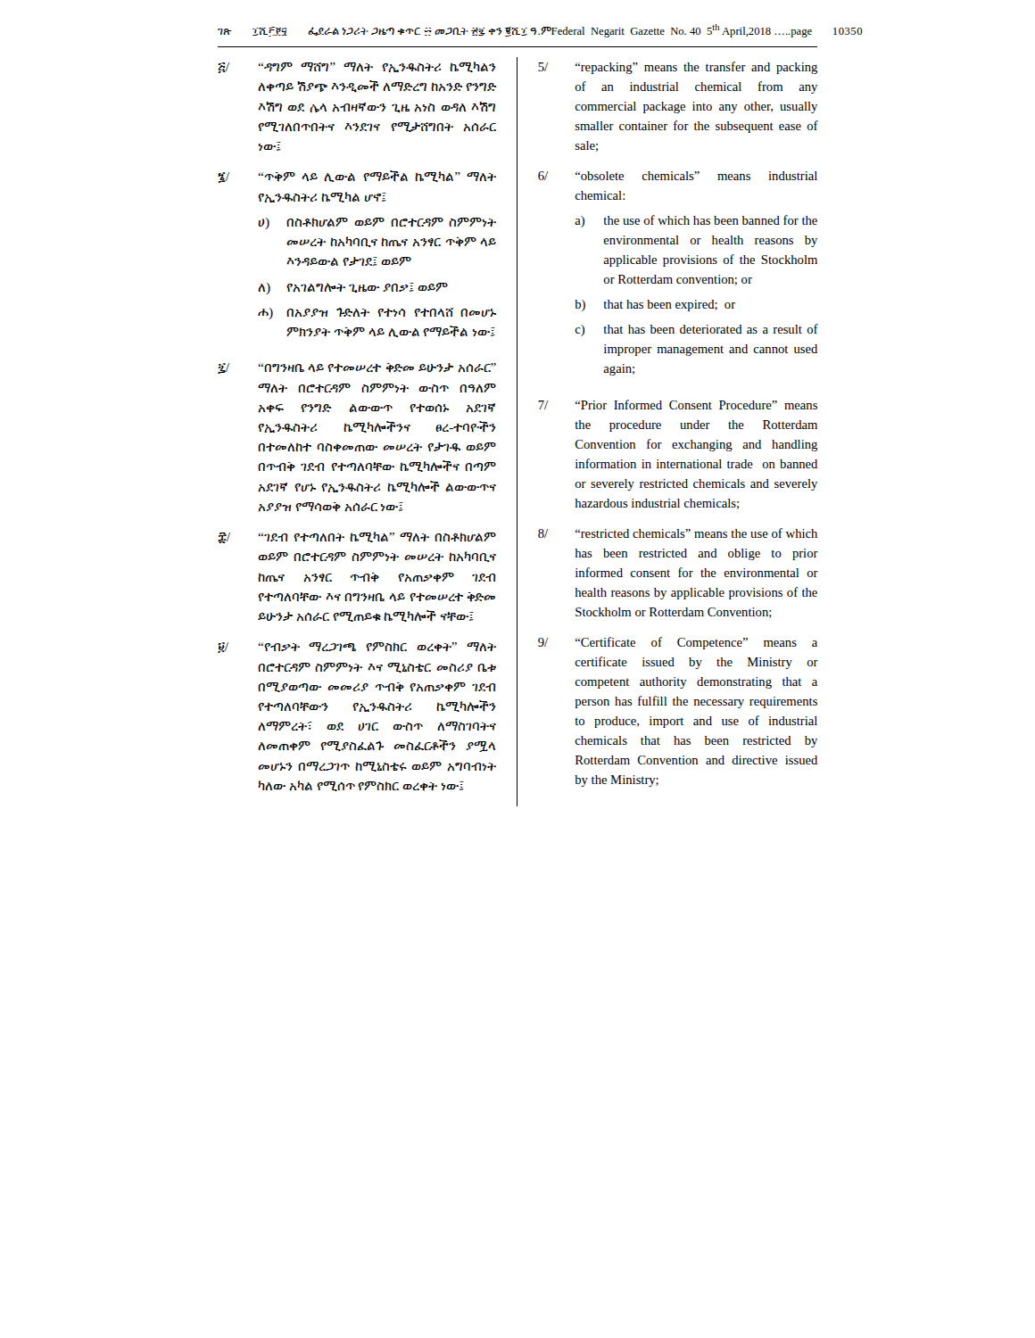ገጽ ፲ሺ፫፻፶ ፌደራል ነጋሪት ጋዜጣ ቁጥር ፵ መጋቢት ፳፯ ቀን ፪ሺ፲ ዓ.ም
Federal Negarit Gazette No. 40 5th April,2018 …..page 10350
፭/ “ዳግም ማሸግ” ማለት የኢንዱስትሪ ኬሚካልን ለቀጣይ ሽያጭ እንዲመች ለማድረግ ከአንድ የንግድ እሽግ ወደ ሌላ አብዛኛውን ጊዜ አነስ ወዳለ እሽግ የሚገለበጥበትና እንደገና የሚታሸግበት አሰራር ነው፤
፮/ “ጥቅም ላይ ሊውል የማይችል ኬሚካል” ማለት የኢንዱስትሪ ኬሚካል ሆኖ፤
ሀ) በስቶክሆልም ወይም በሮተርዳም ስምምነት መሠረት ከአካባቢና ከጤና አንፃር ጥቅም ላይ እንዳይውል የታገደ፤ ወይም
ለ) የአገልግሎት ጊዜው ያበቃ፤ ወይም
ሐ) በአያያዝ ጉድለት የተነሳ የተበላሸ በመሆኑ ምክንያት ጥቅም ላይ ሊውል የማይችል ነው፤
፯/ “በግንዛቤ ላይ የተመሠረተ ቅድመ ይሁንታ አሰራር” ማለት በሮተርዳም ስምምነት ውስጥ በዓለም አቀፍ የንግድ ልውውጥ የተወሰኑ አደገኛ የኢንዱስትሪ ኬሚካሎችንና ፀረ-ተባዮችን በተመለከተ ባስቀመጠው መሠረት የታገዱ ወይም በጥብቅ ገደብ የተጣለባቸው ኬሚካሎችና በጣም አደገኛ የሆኑ የኢንዱስትሪ ኬሚካሎች ልውውጥና አያያዝ የማሳወቅ አሰራር ነው፤
፰/ “ገደብ የተጣለበት ኬሚካል” ማለት በስቶክሆልም ወይም በሮተርዳም ስምምነት መሠረት ከአካባቢና ከጤና አንፃር ጥብቅ የአጠቃቀም ገደብ የተጣለባቸው እና በግንዛቤ ላይ የተመሠረተ ቅድመ ይሁንታ አሰራር የሚጠይቁ ኬሚካሎች ናቸው፤
፱/ “የብቃት ማረጋገጫ የምስክር ወረቀት” ማለት በሮተርዳም ስምምነት እና ሚኒስቴር መስሪያ ቤቱ በሚያወጣው መመሪያ ጥብቅ የአጠቃቀም ገደብ የተጣለባቸውን የኢንዱስትሪ ኬሚካሎችን ለማምረት፣ ወደ ሀገር ውስጥ ለማስገባትና ለመጠቀም የሚያስፈልጉ መስፈርቶችን ያሟላ መሆኑን በማረጋገጥ ከሚኒስቴሩ ወይም አግባብነት ካለው አካል የሚሰጥ የምስክር ወረቀት ነው፤
5/ “repacking” means the transfer and packing of an industrial chemical from any commercial package into any other, usually smaller container for the subsequent ease of sale;
6/ “obsolete chemicals” means industrial chemical:
a) the use of which has been banned for the environmental or health reasons by applicable provisions of the Stockholm or Rotterdam convention; or
b) that has been expired; or
c) that has been deteriorated as a result of improper management and cannot used again;
7/ “Prior Informed Consent Procedure” means the procedure under the Rotterdam Convention for exchanging and handling information in international trade on banned or severely restricted chemicals and severely hazardous industrial chemicals;
8/ “restricted chemicals” means the use of which has been restricted and oblige to prior informed consent for the environmental or health reasons by applicable provisions of the Stockholm or Rotterdam Convention;
9/ “Certificate of Competence” means a certificate issued by the Ministry or competent authority demonstrating that a person has fulfill the necessary requirements to produce, import and use of industrial chemicals that has been restricted by Rotterdam Convention and directive issued by the Ministry;